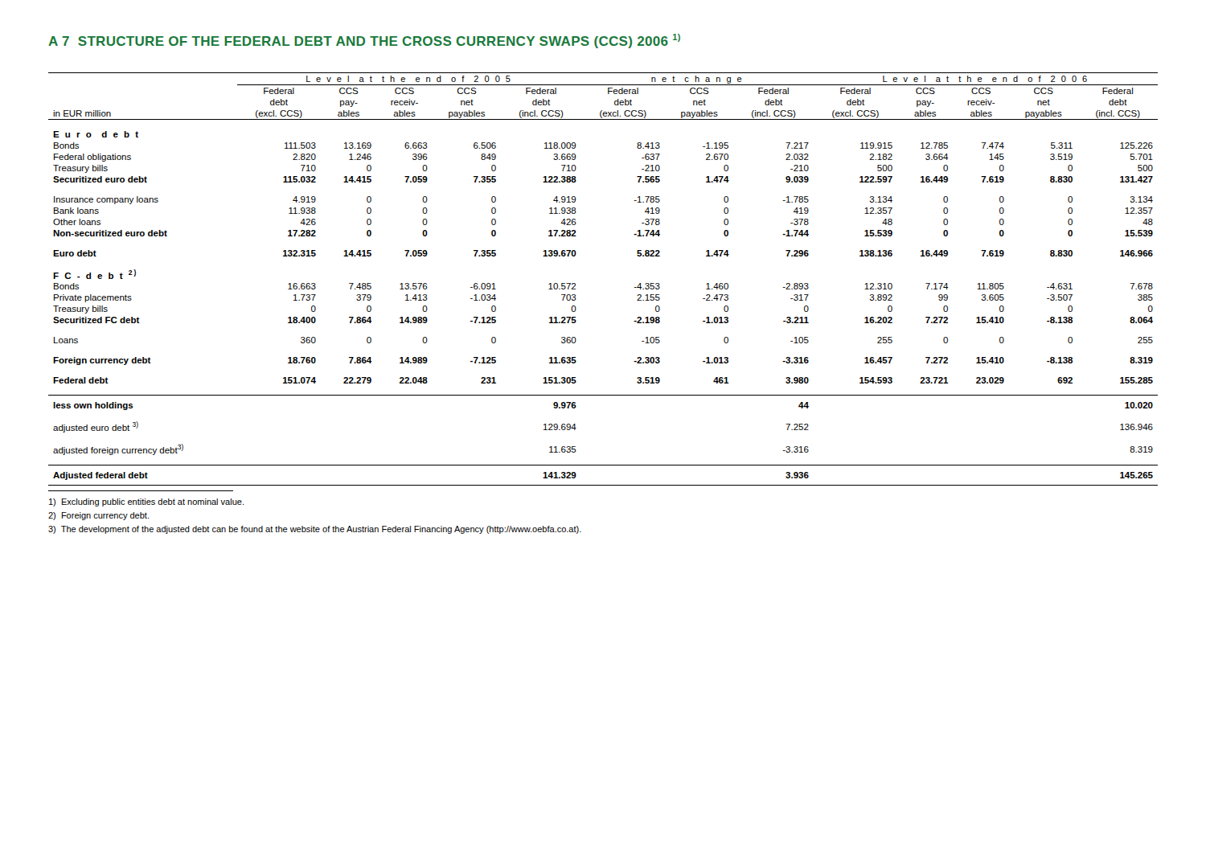A 7 STRUCTURE OF THE FEDERAL DEBT AND THE CROSS CURRENCY SWAPS (CCS) 2006 1)
| | L e v e l a t t h e e n d o f 2 0 0 5 | n e t c h a n g e | L e v e l a t t h e e n d o f 2 0 0 6 |
| | Federal | CCS | CCS | CCS | Federal | Federal | CCS | Federal | Federal | CCS | CCS | CCS | Federal |
| | debt | pay- | receiv- | net | debt | debt | net | debt | debt | pay- | receiv- | net | debt |
| in EUR million | (excl. CCS) | ables | ables | payables | (incl. CCS) | (excl. CCS) | payables | (incl. CCS) | (excl. CCS) | ables | ables | payables | (incl. CCS) |
| E u r o d e b t | |
| Bonds | 111.503 | 13.169 | 6.663 | 6.506 | 118.009 | 8.413 | -1.195 | 7.217 | 119.915 | 12.785 | 7.474 | 5.311 | 125.226 |
| Federal obligations | 2.820 | 1.246 | 396 | 849 | 3.669 | -637 | 2.670 | 2.032 | 2.182 | 3.664 | 145 | 3.519 | 5.701 |
| Treasury bills | 710 | 0 | 0 | 0 | 710 | -210 | 0 | -210 | 500 | 0 | 0 | 0 | 500 |
| Securitized euro debt | 115.032 | 14.415 | 7.059 | 7.355 | 122.388 | 7.565 | 1.474 | 9.039 | 122.597 | 16.449 | 7.619 | 8.830 | 131.427 |
| Insurance company loans | 4.919 | 0 | 0 | 0 | 4.919 | -1.785 | 0 | -1.785 | 3.134 | 0 | 0 | 0 | 3.134 |
| Bank loans | 11.938 | 0 | 0 | 0 | 11.938 | 419 | 0 | 419 | 12.357 | 0 | 0 | 0 | 12.357 |
| Other loans | 426 | 0 | 0 | 0 | 426 | -378 | 0 | -378 | 48 | 0 | 0 | 0 | 48 |
| Non-securitized euro debt | 17.282 | 0 | 0 | 0 | 17.282 | -1.744 | 0 | -1.744 | 15.539 | 0 | 0 | 0 | 15.539 |
| Euro debt | 132.315 | 14.415 | 7.059 | 7.355 | 139.670 | 5.822 | 1.474 | 7.296 | 138.136 | 16.449 | 7.619 | 8.830 | 146.966 |
| F C - d e b t 2) | |
| Bonds | 16.663 | 7.485 | 13.576 | -6.091 | 10.572 | -4.353 | 1.460 | -2.893 | 12.310 | 7.174 | 11.805 | -4.631 | 7.678 |
| Private placements | 1.737 | 379 | 1.413 | -1.034 | 703 | 2.155 | -2.473 | -317 | 3.892 | 99 | 3.605 | -3.507 | 385 |
| Treasury bills | 0 | 0 | 0 | 0 | 0 | 0 | 0 | 0 | 0 | 0 | 0 | 0 | 0 |
| Securitized FC debt | 18.400 | 7.864 | 14.989 | -7.125 | 11.275 | -2.198 | -1.013 | -3.211 | 16.202 | 7.272 | 15.410 | -8.138 | 8.064 |
| Loans | 360 | 0 | 0 | 0 | 360 | -105 | 0 | -105 | 255 | 0 | 0 | 0 | 255 |
| Foreign currency debt | 18.760 | 7.864 | 14.989 | -7.125 | 11.635 | -2.303 | -1.013 | -3.316 | 16.457 | 7.272 | 15.410 | -8.138 | 8.319 |
| Federal debt | 151.074 | 22.279 | 22.048 | 231 | 151.305 | 3.519 | 461 | 3.980 | 154.593 | 23.721 | 23.029 | 692 | 155.285 |
| less own holdings | | 9.976 | | 44 | | 10.020 |
| adjusted euro debt 3) | | 129.694 | | 7.252 | | 136.946 |
| adjusted foreign currency debt 3) | | 11.635 | | -3.316 | | 8.319 |
| Adjusted federal debt | | 141.329 | | 3.936 | | 145.265 |
1) Excluding public entities debt at nominal value.
2) Foreign currency debt.
3) The development of the adjusted debt can be found at the website of the Austrian Federal Financing Agency (http://www.oebfa.co.at).